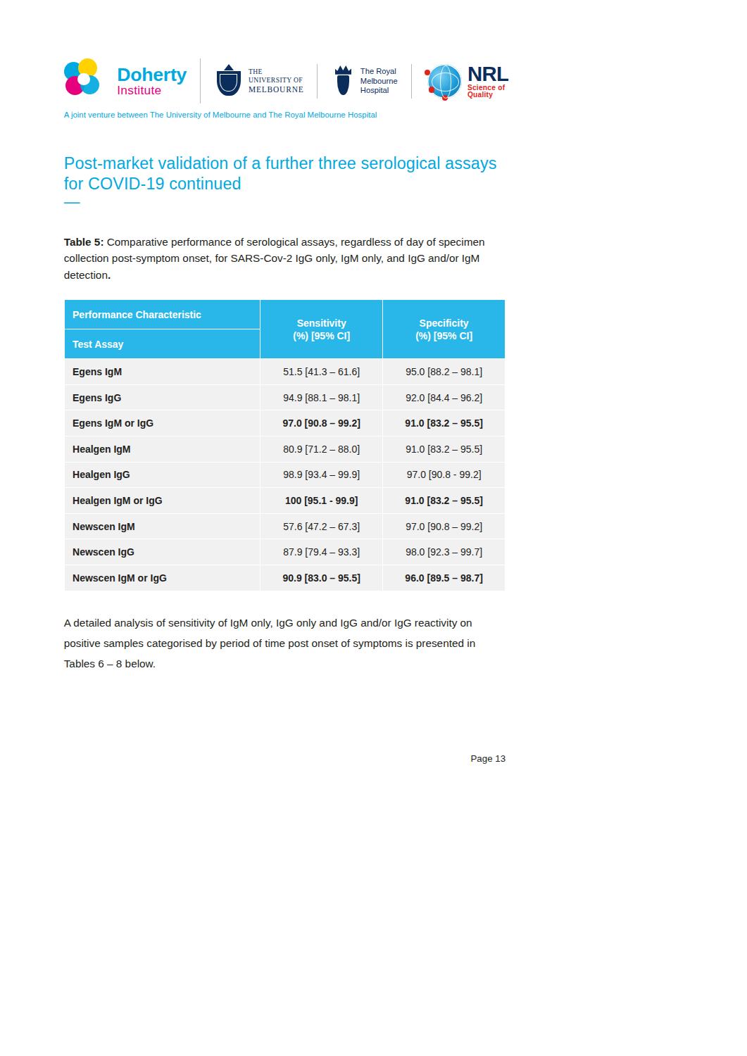Doherty
Institute
THE UNIVERSITY OF MELBOURNE
The Royal
Melbourne
Hospital
NRL
Science of Quality
A joint venture between The University of Melbourne and The Royal Melbourne Hospital
Post-market validation of a further three serological assays
for COVID-19 continued
—
Table 5: Comparative performance of serological assays, regardless of day of specimen collection post-symptom onset, for SARS-Cov-2 IgG only, IgM only, and IgG and/or IgM detection.
| Performance Characteristic | Sensitivity (%) [95% CI] | Specificity (%) [95% CI] |
| --- | --- | --- |
| Test Assay |
| Egens IgM | 51.5 [41.3 – 61.6] | 95.0 [88.2 – 98.1] |
| Egens IgG | 94.9 [88.1 – 98.1] | 92.0 [84.4 – 96.2] |
| Egens IgM or IgG | 97.0 [90.8 – 99.2] | 91.0 [83.2 – 95.5] |
| Healgen IgM | 80.9 [71.2 – 88.0] | 91.0 [83.2 – 95.5] |
| Healgen IgG | 98.9 [93.4 – 99.9] | 97.0 [90.8 - 99.2] |
| Healgen IgM or IgG | 100 [95.1 - 99.9] | 91.0 [83.2 – 95.5] |
| Newscen IgM | 57.6 [47.2 – 67.3] | 97.0 [90.8 – 99.2] |
| Newscen IgG | 87.9 [79.4 – 93.3] | 98.0 [92.3 – 99.7] |
| Newscen IgM or IgG | 90.9 [83.0 – 95.5] | 96.0 [89.5 – 98.7] |
A detailed analysis of sensitivity of IgM only, IgG only and IgG and/or IgG reactivity on positive samples categorised by period of time post onset of symptoms is presented in Tables 6 – 8 below.
Page 13